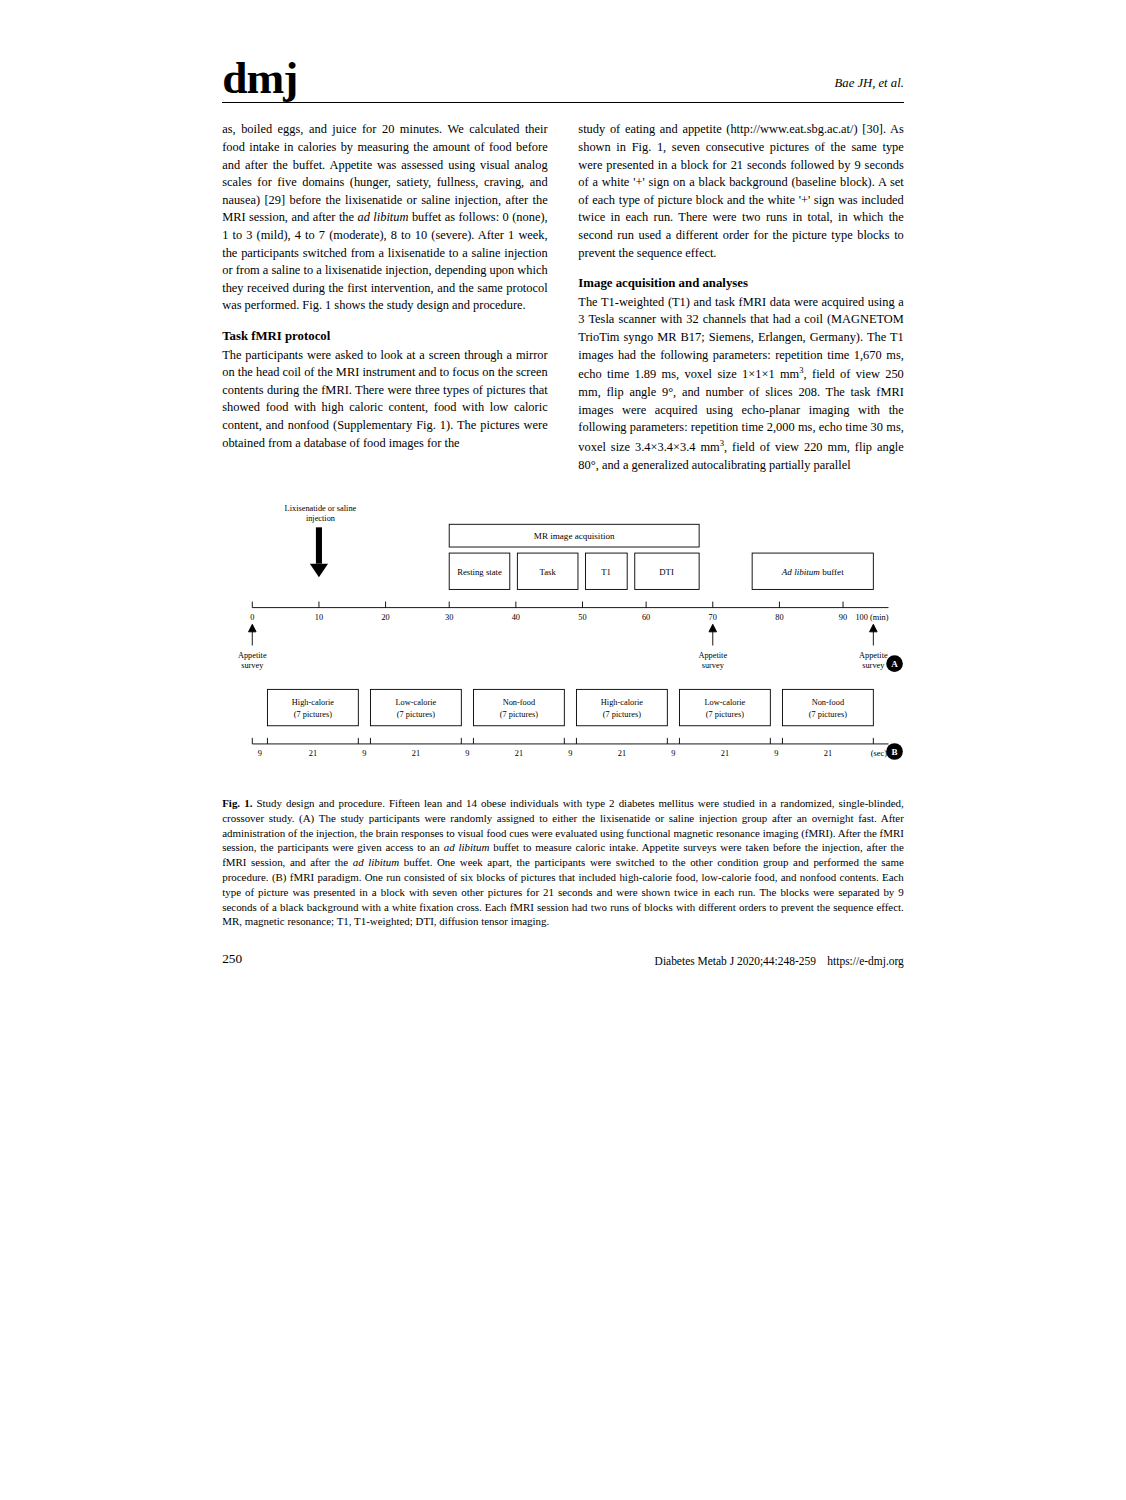dmj
Bae JH, et al.
as, boiled eggs, and juice for 20 minutes. We calculated their food intake in calories by measuring the amount of food before and after the buffet. Appetite was assessed using visual analog scales for five domains (hunger, satiety, fullness, craving, and nausea) [29] before the lixisenatide or saline injection, after the MRI session, and after the ad libitum buffet as follows: 0 (none), 1 to 3 (mild), 4 to 7 (moderate), 8 to 10 (severe). After 1 week, the participants switched from a lixisenatide to a saline injection or from a saline to a lixisenatide injection, depending upon which they received during the first intervention, and the same protocol was performed. Fig. 1 shows the study design and procedure.
Task fMRI protocol
The participants were asked to look at a screen through a mirror on the head coil of the MRI instrument and to focus on the screen contents during the fMRI. There were three types of pictures that showed food with high caloric content, food with low caloric content, and nonfood (Supplementary Fig. 1). The pictures were obtained from a database of food images for the
study of eating and appetite (http://www.eat.sbg.ac.at/) [30]. As shown in Fig. 1, seven consecutive pictures of the same type were presented in a block for 21 seconds followed by 9 seconds of a white '+' sign on a black background (baseline block). A set of each type of picture block and the white '+' sign was included twice in each run. There were two runs in total, in which the second run used a different order for the picture type blocks to prevent the sequence effect.
Image acquisition and analyses
The T1-weighted (T1) and task fMRI data were acquired using a 3 Tesla scanner with 32 channels that had a coil (MAGNETOM TrioTim syngo MR B17; Siemens, Erlangen, Germany). The T1 images had the following parameters: repetition time 1,670 ms, echo time 1.89 ms, voxel size 1×1×1 mm3, field of view 250 mm, flip angle 9°, and number of slices 208. The task fMRI images were acquired using echo-planar imaging with the following parameters: repetition time 2,000 ms, echo time 30 ms, voxel size 3.4×3.4×3.4 mm3, field of view 220 mm, flip angle 80°, and a generalized autocalibrating partially parallel
Lixisenatide or saline injection MR image acquisition Resting state Task T1 DTI Ad libitum buffet 0 10 20 30 40 50 60 70 80 90 100 (min) Appetite survey Appetite survey Appetite survey A High-calorie (7 pictures) Low-calorie (7 pictures) Non-food (7 pictures) High-calorie (7 pictures) Low-calorie (7 pictures) Non-food (7 pictures) 9 21 9 21 9 21 9 21 9 21 9 21 (sec) B
Fig. 1. Study design and procedure. Fifteen lean and 14 obese individuals with type 2 diabetes mellitus were studied in a randomized, single-blinded, crossover study. (A) The study participants were randomly assigned to either the lixisenatide or saline injection group after an overnight fast. After administration of the injection, the brain responses to visual food cues were evaluated using functional magnetic resonance imaging (fMRI). After the fMRI session, the participants were given access to an ad libitum buffet to measure caloric intake. Appetite surveys were taken before the injection, after the fMRI session, and after the ad libitum buffet. One week apart, the participants were switched to the other condition group and performed the same procedure. (B) fMRI paradigm. One run consisted of six blocks of pictures that included high-calorie food, low-calorie food, and nonfood contents. Each type of picture was presented in a block with seven other pictures for 21 seconds and were shown twice in each run. The blocks were separated by 9 seconds of a black background with a white fixation cross. Each fMRI session had two runs of blocks with different orders to prevent the sequence effect. MR, magnetic resonance; T1, T1-weighted; DTI, diffusion tensor imaging.
250
Diabetes Metab J 2020;44:248-259 https://e-dmj.org